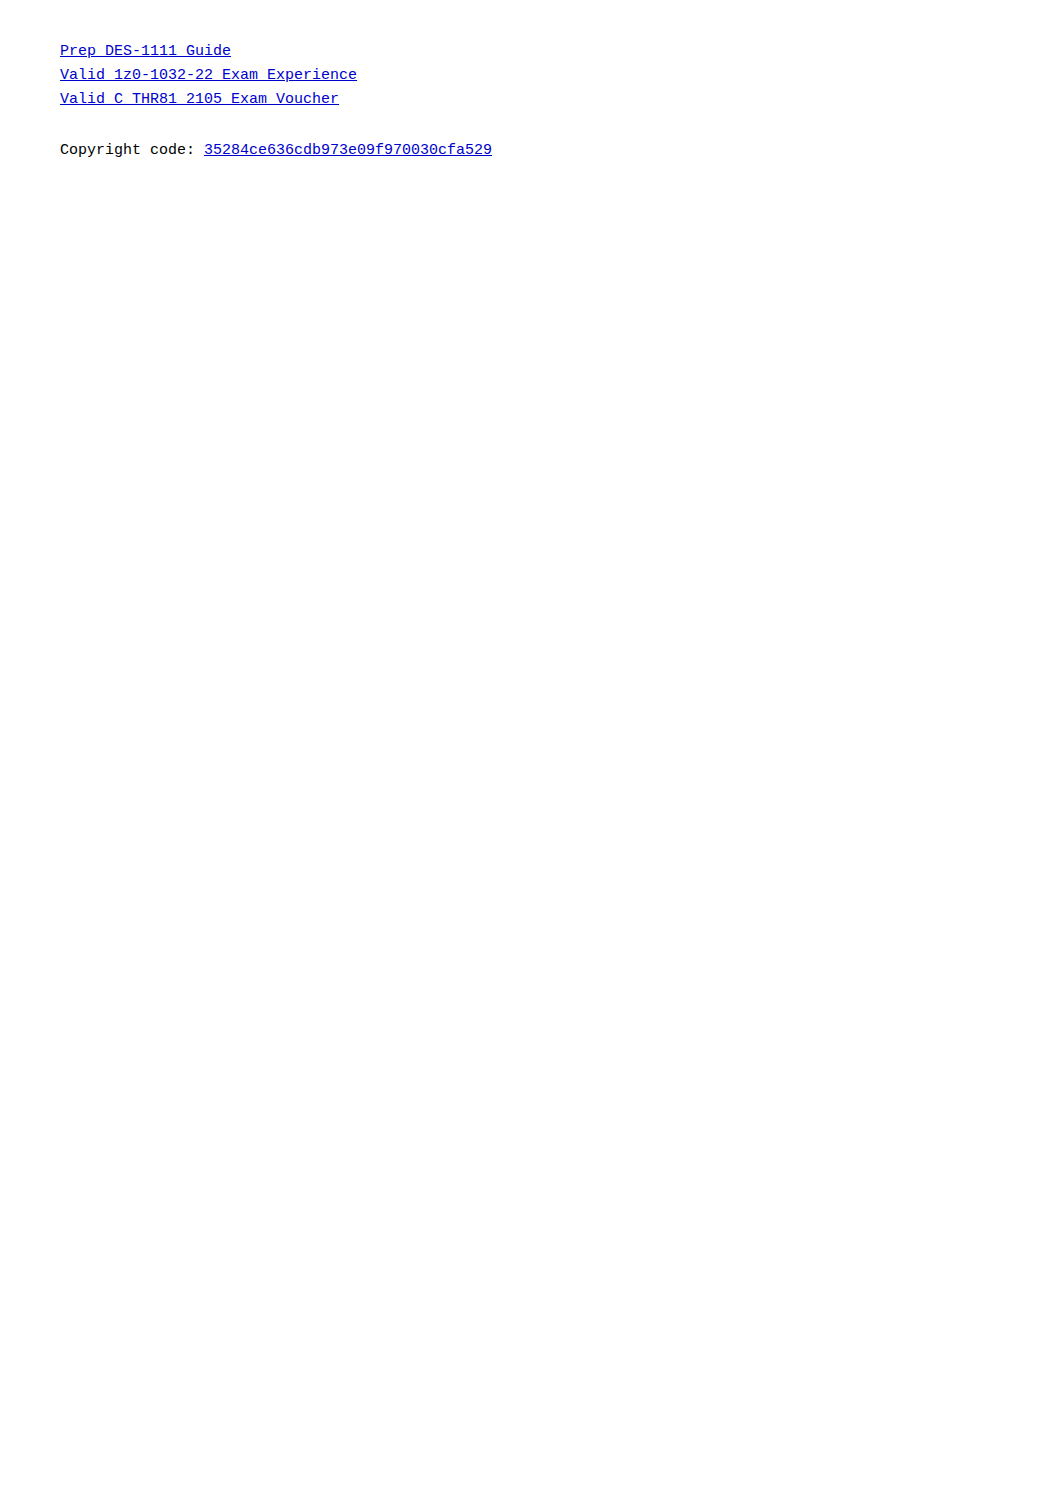Prep DES-1111 Guide
Valid 1z0-1032-22 Exam Experience
Valid C_THR81_2105 Exam Voucher
Copyright code: 35284ce636cdb973e09f970030cfa529